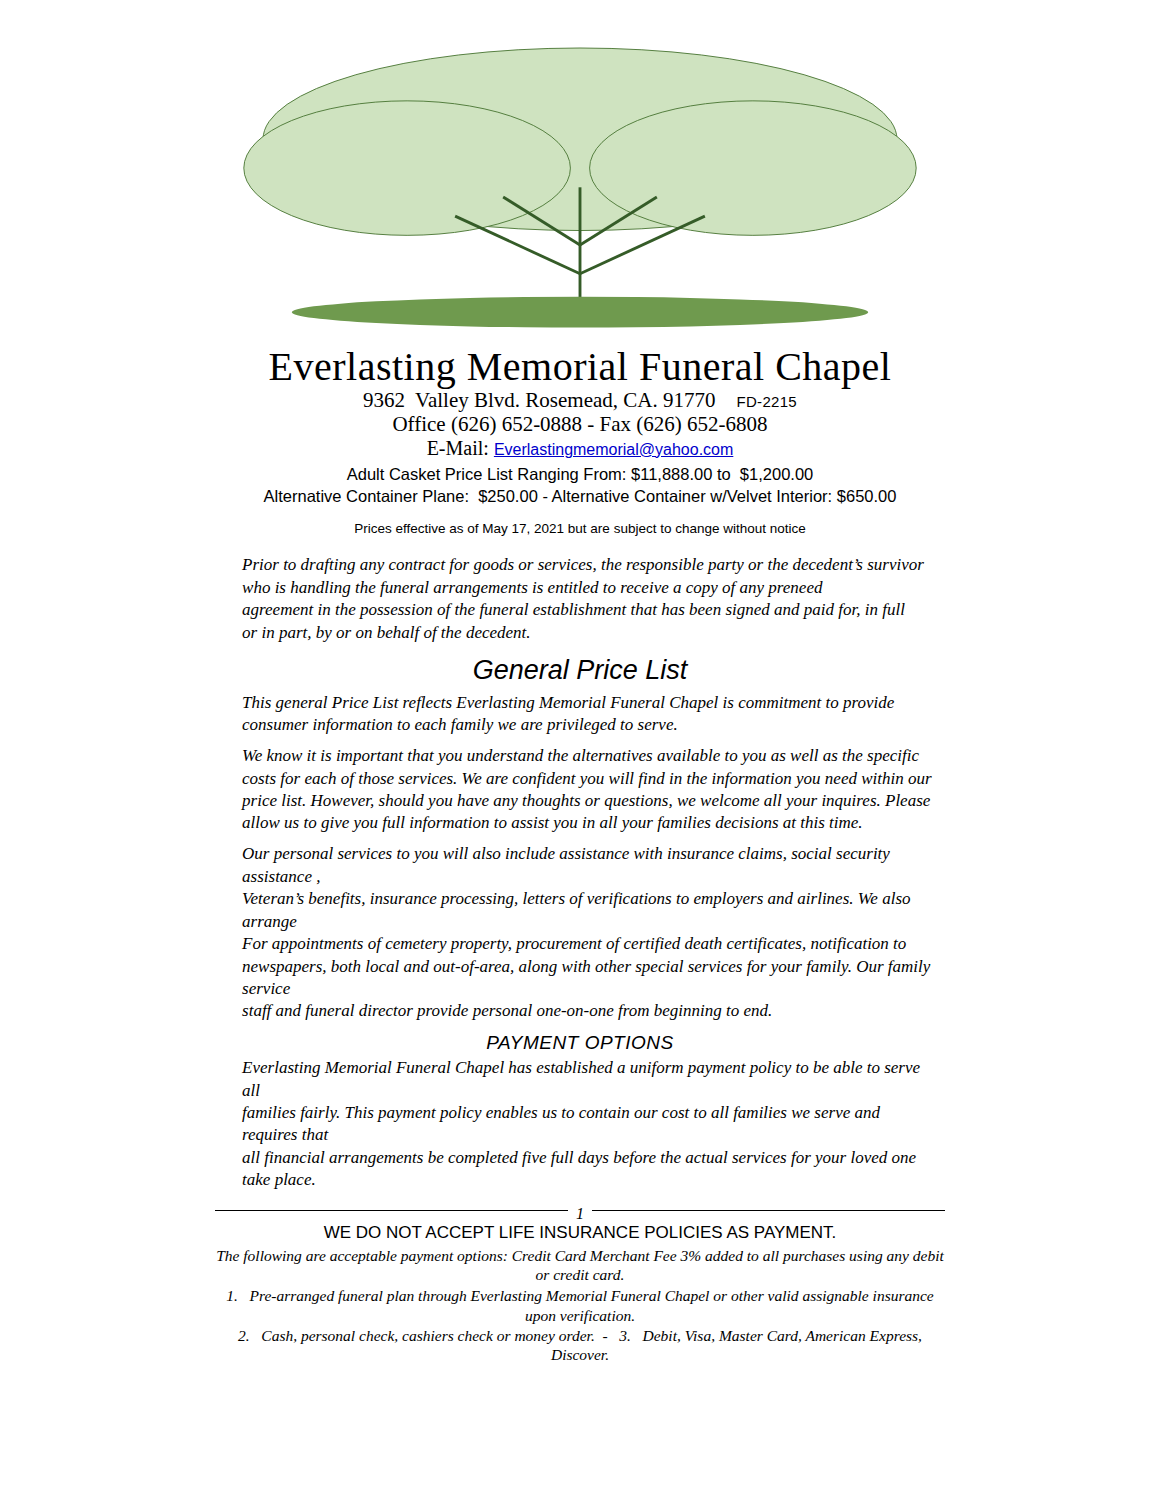Everlasting Memorial Funeral Chapel
9362 Valley Blvd. Rosemead, CA. 91770 FD-2215
Office (626) 652-0888 - Fax (626) 652-6808
E-Mail: Everlastingmemorial@yahoo.com
Adult Casket Price List Ranging From: $11,888.00 to $1,200.00
Alternative Container Plane: $250.00 - Alternative Container w/Velvet Interior: $650.00
Prices effective as of May 17, 2021 but are subject to change without notice
Prior to drafting any contract for goods or services, the responsible party or the decedent’s survivor
who is handling the funeral arrangements is entitled to receive a copy of any preneed
agreement in the possession of the funeral establishment that has been signed and paid for, in full
or in part, by or on behalf of the decedent.
General Price List
This general Price List reflects Everlasting Memorial Funeral Chapel is commitment to provide
consumer information to each family we are privileged to serve.
We know it is important that you understand the alternatives available to you as well as the specific
costs for each of those services. We are confident you will find in the information you need within our
price list. However, should you have any thoughts or questions, we welcome all your inquires. Please
allow us to give you full information to assist you in all your families decisions at this time.
Our personal services to you will also include assistance with insurance claims, social security assistance ,
Veteran’s benefits, insurance processing, letters of verifications to employers and airlines. We also arrange
For appointments of cemetery property, procurement of certified death certificates, notification to
newspapers, both local and out-of-area, along with other special services for your family. Our family service
staff and funeral director provide personal one-on-one from beginning to end.
PAYMENT OPTIONS
Everlasting Memorial Funeral Chapel has established a uniform payment policy to be able to serve all
families fairly. This payment policy enables us to contain our cost to all families we serve and requires that
all financial arrangements be completed five full days before the actual services for your loved one take place.
1
WE DO NOT ACCEPT LIFE INSURANCE POLICIES AS PAYMENT.
The following are acceptable payment options: Credit Card Merchant Fee 3% added to all purchases using any debit or credit card.
1. Pre-arranged funeral plan through Everlasting Memorial Funeral Chapel or other valid assignable insurance upon verification.
2. Cash, personal check, cashiers check or money order. - 3. Debit, Visa, Master Card, American Express, Discover.